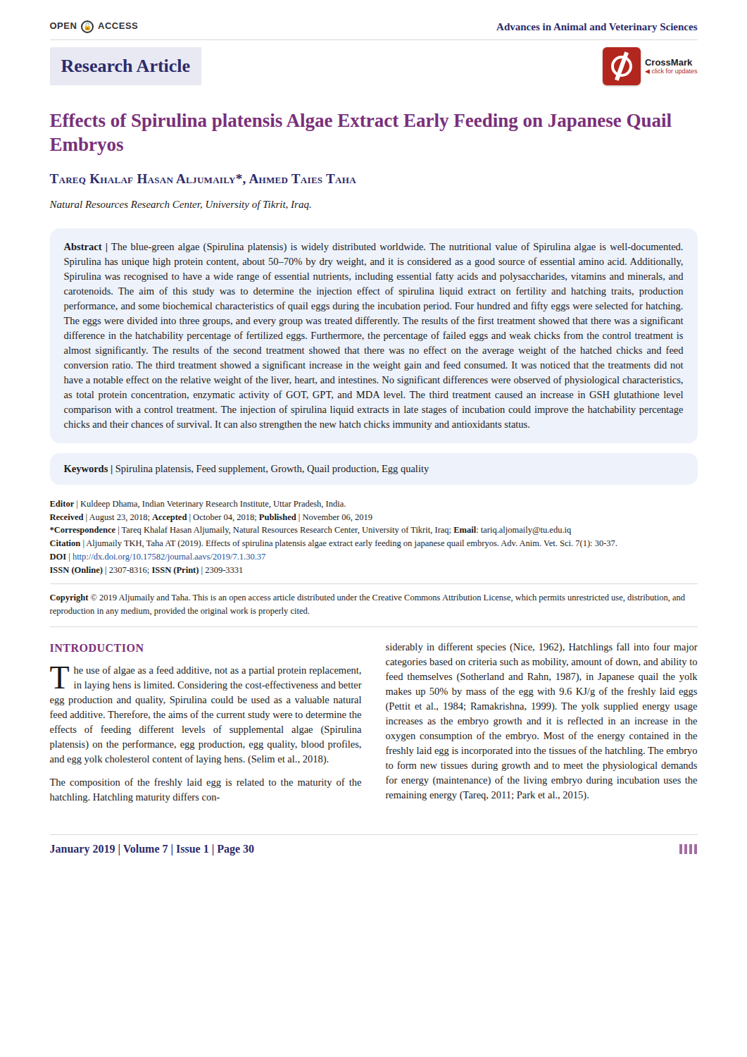OPEN 🔓 ACCESS
Advances in Animal and Veterinary Sciences
Research Article
CrossMark
◀ click for updates
Effects of Spirulina platensis Algae Extract Early Feeding on Japanese Quail Embryos
Tareq Khalaf Hasan Aljumaily*, Ahmed Taies Taha
Natural Resources Research Center, University of Tikrit, Iraq.
Abstract | The blue-green algae (Spirulina platensis) is widely distributed worldwide. The nutritional value of Spirulina algae is well-documented. Spirulina has unique high protein content, about 50–70% by dry weight, and it is considered as a good source of essential amino acid. Additionally, Spirulina was recognised to have a wide range of essential nutrients, including essential fatty acids and polysaccharides, vitamins and minerals, and carotenoids. The aim of this study was to determine the injection effect of spirulina liquid extract on fertility and hatching traits, production performance, and some biochemical characteristics of quail eggs during the incubation period. Four hundred and fifty eggs were selected for hatching. The eggs were divided into three groups, and every group was treated differently. The results of the first treatment showed that there was a significant difference in the hatchability percentage of fertilized eggs. Furthermore, the percentage of failed eggs and weak chicks from the control treatment is almost significantly. The results of the second treatment showed that there was no effect on the average weight of the hatched chicks and feed conversion ratio. The third treatment showed a significant increase in the weight gain and feed consumed. It was noticed that the treatments did not have a notable effect on the relative weight of the liver, heart, and intestines. No significant differences were observed of physiological characteristics, as total protein concentration, enzymatic activity of GOT, GPT, and MDA level. The third treatment caused an increase in GSH glutathione level comparison with a control treatment. The injection of spirulina liquid extracts in late stages of incubation could improve the hatchability percentage chicks and their chances of survival. It can also strengthen the new hatch chicks immunity and antioxidants status.
Keywords | Spirulina platensis, Feed supplement, Growth, Quail production, Egg quality
Editor | Kuldeep Dhama, Indian Veterinary Research Institute, Uttar Pradesh, India.
Received | August 23, 2018; Accepted | October 04, 2018; Published | November 06, 2019
*Correspondence | Tareq Khalaf Hasan Aljumaily, Natural Resources Research Center, University of Tikrit, Iraq; Email: tariq.aljomaily@tu.edu.iq
Citation | Aljumaily TKH, Taha AT (2019). Effects of spirulina platensis algae extract early feeding on japanese quail embryos. Adv. Anim. Vet. Sci. 7(1): 30-37.
DOI | http://dx.doi.org/10.17582/journal.aavs/2019/7.1.30.37
ISSN (Online) | 2307-8316; ISSN (Print) | 2309-3331
Copyright © 2019 Aljumaily and Taha. This is an open access article distributed under the Creative Commons Attribution License, which permits unrestricted use, distribution, and reproduction in any medium, provided the original work is properly cited.
INTRODUCTION
The use of algae as a feed additive, not as a partial protein replacement, in laying hens is limited. Considering the cost-effectiveness and better egg production and quality, Spirulina could be used as a valuable natural feed additive. Therefore, the aims of the current study were to determine the effects of feeding different levels of supplemental algae (Spirulina platensis) on the performance, egg production, egg quality, blood profiles, and egg yolk cholesterol content of laying hens. (Selim et al., 2018).
The composition of the freshly laid egg is related to the maturity of the hatchling. Hatchling maturity differs con-
siderably in different species (Nice, 1962), Hatchlings fall into four major categories based on criteria such as mobility, amount of down, and ability to feed themselves (Sotherland and Rahn, 1987), in Japanese quail the yolk makes up 50% by mass of the egg with 9.6 KJ/g of the freshly laid eggs (Pettit et al., 1984; Ramakrishna, 1999). The yolk supplied energy usage increases as the embryo growth and it is reflected in an increase in the oxygen consumption of the embryo. Most of the energy contained in the freshly laid egg is incorporated into the tissues of the hatchling. The embryo to form new tissues during growth and to meet the physiological demands for energy (maintenance) of the living embryo during incubation uses the remaining energy (Tareq, 2011; Park et al., 2015).
January 2019 | Volume 7 | Issue 1 | Page 30